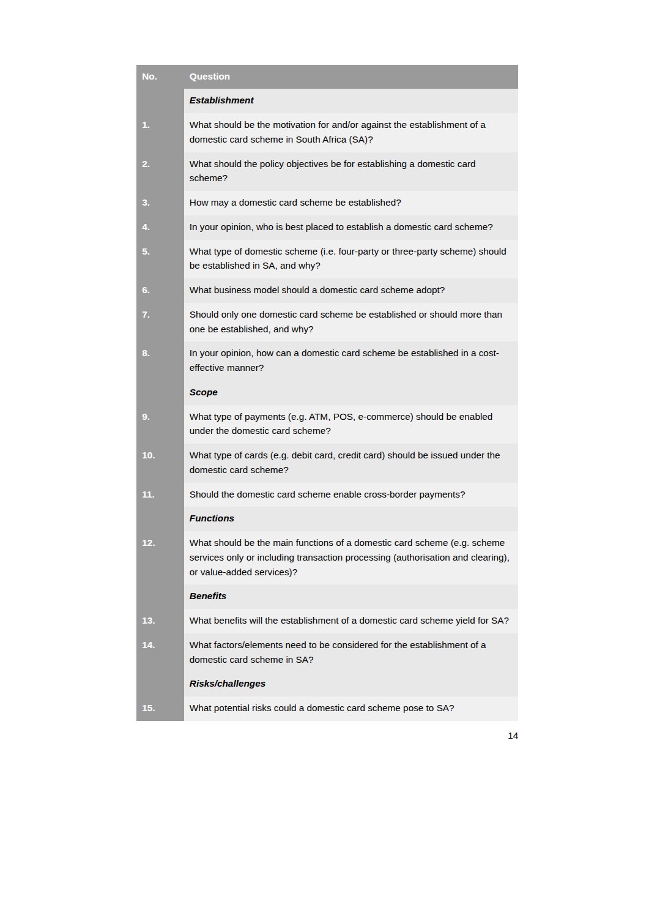| No. | Question |
| --- | --- |
| | Establishment |
| 1. | What should be the motivation for and/or against the establishment of a domestic card scheme in South Africa (SA)? |
| 2. | What should the policy objectives be for establishing a domestic card scheme? |
| 3. | How may a domestic card scheme be established? |
| 4. | In your opinion, who is best placed to establish a domestic card scheme? |
| 5. | What type of domestic scheme (i.e. four-party or three-party scheme) should be established in SA, and why? |
| 6. | What business model should a domestic card scheme adopt? |
| 7. | Should only one domestic card scheme be established or should more than one be established, and why? |
| 8. | In your opinion, how can a domestic card scheme be established in a cost-effective manner? |
| | Scope |
| 9. | What type of payments (e.g. ATM, POS, e-commerce) should be enabled under the domestic card scheme? |
| 10. | What type of cards (e.g. debit card, credit card) should be issued under the domestic card scheme? |
| 11. | Should the domestic card scheme enable cross-border payments? |
| | Functions |
| 12. | What should be the main functions of a domestic card scheme (e.g. scheme services only or including transaction processing (authorisation and clearing), or value-added services)? |
| | Benefits |
| 13. | What benefits will the establishment of a domestic card scheme yield for SA? |
| 14. | What factors/elements need to be considered for the establishment of a domestic card scheme in SA? |
| | Risks/challenges |
| 15. | What potential risks could a domestic card scheme pose to SA? |
14